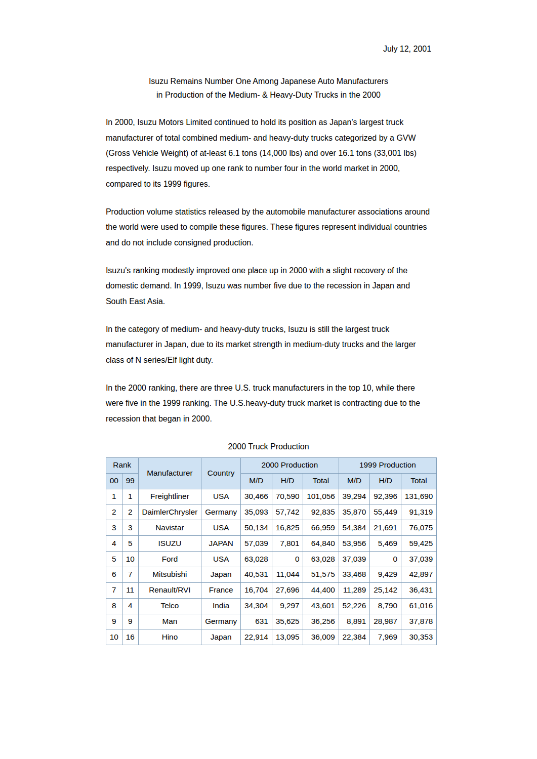July 12, 2001
Isuzu Remains Number One Among Japanese Auto Manufacturers
in Production of the Medium- & Heavy-Duty Trucks in the 2000
In 2000, Isuzu Motors Limited continued to hold its position as Japan's largest truck manufacturer of total combined medium- and heavy-duty trucks categorized by a GVW (Gross Vehicle Weight) of at-least 6.1 tons (14,000 lbs) and over 16.1 tons (33,001 lbs) respectively. Isuzu moved up one rank to number four in the world market in 2000, compared to its 1999 figures.
Production volume statistics released by the automobile manufacturer associations around the world were used to compile these figures. These figures represent individual countries and do not include consigned production.
Isuzu's ranking modestly improved one place up in 2000 with a slight recovery of the domestic demand. In 1999, Isuzu was number five due to the recession in Japan and South East Asia.
In the category of medium- and heavy-duty trucks, Isuzu is still the largest truck manufacturer in Japan, due to its market strength in medium-duty trucks and the larger class of N series/Elf light duty.
In the 2000 ranking, there are three U.S. truck manufacturers in the top 10, while there were five in the 1999 ranking. The U.S.heavy-duty truck market is contracting due to the recession that began in 2000.
2000 Truck Production
| Rank | Manufacturer | Country | 2000 Production | 1999 Production |
| --- | --- | --- | --- | --- |
| 00 | 99 | M/D | H/D | Total | M/D | H/D | Total |
| 1 | 1 | Freightliner | USA | 30,466 | 70,590 | 101,056 | 39,294 | 92,396 | 131,690 |
| 2 | 2 | DaimlerChrysler | Germany | 35,093 | 57,742 | 92,835 | 35,870 | 55,449 | 91,319 |
| 3 | 3 | Navistar | USA | 50,134 | 16,825 | 66,959 | 54,384 | 21,691 | 76,075 |
| 4 | 5 | ISUZU | JAPAN | 57,039 | 7,801 | 64,840 | 53,956 | 5,469 | 59,425 |
| 5 | 10 | Ford | USA | 63,028 | 0 | 63,028 | 37,039 | 0 | 37,039 |
| 6 | 7 | Mitsubishi | Japan | 40,531 | 11,044 | 51,575 | 33,468 | 9,429 | 42,897 |
| 7 | 11 | Renault/RVI | France | 16,704 | 27,696 | 44,400 | 11,289 | 25,142 | 36,431 |
| 8 | 4 | Telco | India | 34,304 | 9,297 | 43,601 | 52,226 | 8,790 | 61,016 |
| 9 | 9 | Man | Germany | 631 | 35,625 | 36,256 | 8,891 | 28,987 | 37,878 |
| 10 | 16 | Hino | Japan | 22,914 | 13,095 | 36,009 | 22,384 | 7,969 | 30,353 |